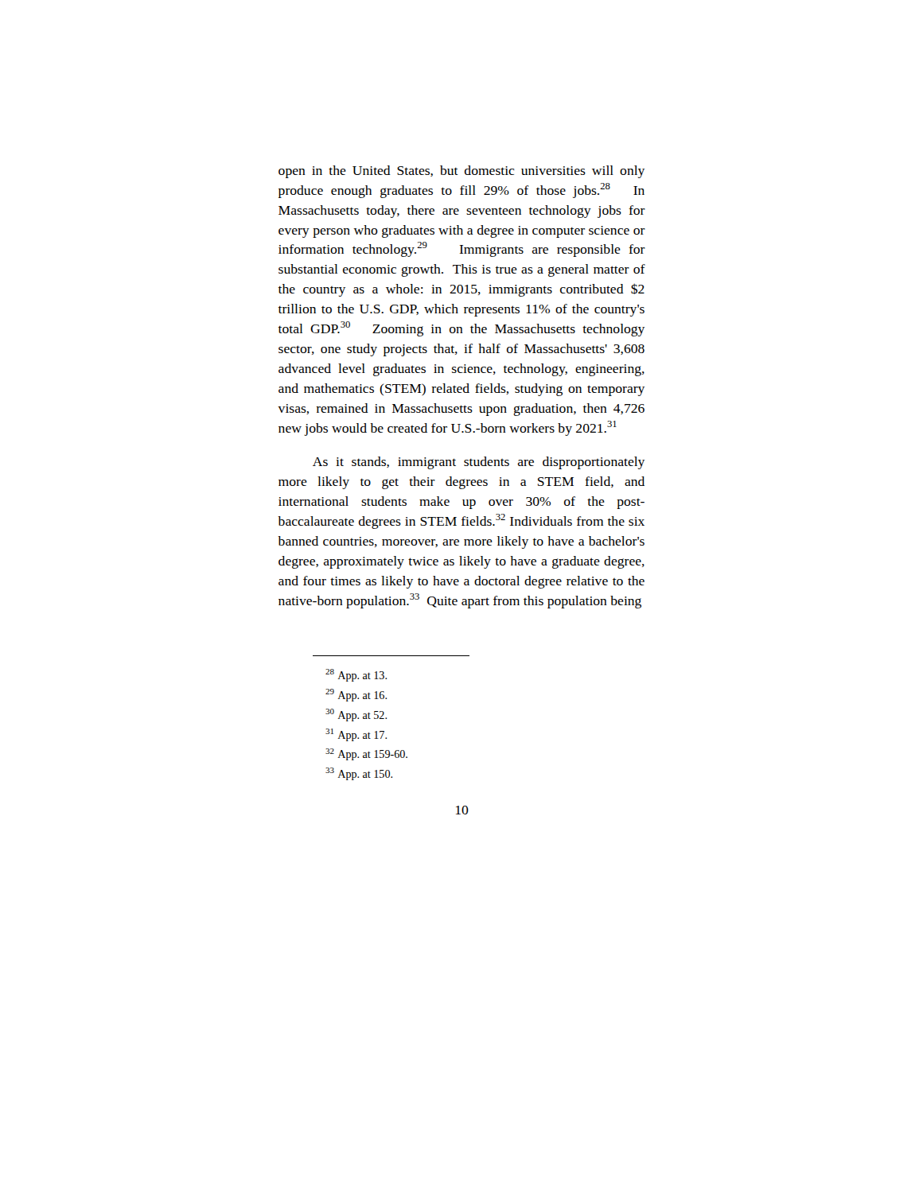open in the United States, but domestic universities will only produce enough graduates to fill 29% of those jobs.28 In Massachusetts today, there are seventeen technology jobs for every person who graduates with a degree in computer science or information technology.29 Immigrants are responsible for substantial economic growth. This is true as a general matter of the country as a whole: in 2015, immigrants contributed $2 trillion to the U.S. GDP, which represents 11% of the country's total GDP.30 Zooming in on the Massachusetts technology sector, one study projects that, if half of Massachusetts' 3,608 advanced level graduates in science, technology, engineering, and mathematics (STEM) related fields, studying on temporary visas, remained in Massachusetts upon graduation, then 4,726 new jobs would be created for U.S.-born workers by 2021.31
As it stands, immigrant students are disproportionately more likely to get their degrees in a STEM field, and international students make up over 30% of the post-baccalaureate degrees in STEM fields.32 Individuals from the six banned countries, moreover, are more likely to have a bachelor's degree, approximately twice as likely to have a graduate degree, and four times as likely to have a doctoral degree relative to the native-born population.33 Quite apart from this population being
28 App. at 13.
29 App. at 16.
30 App. at 52.
31 App. at 17.
32 App. at 159-60.
33 App. at 150.
10